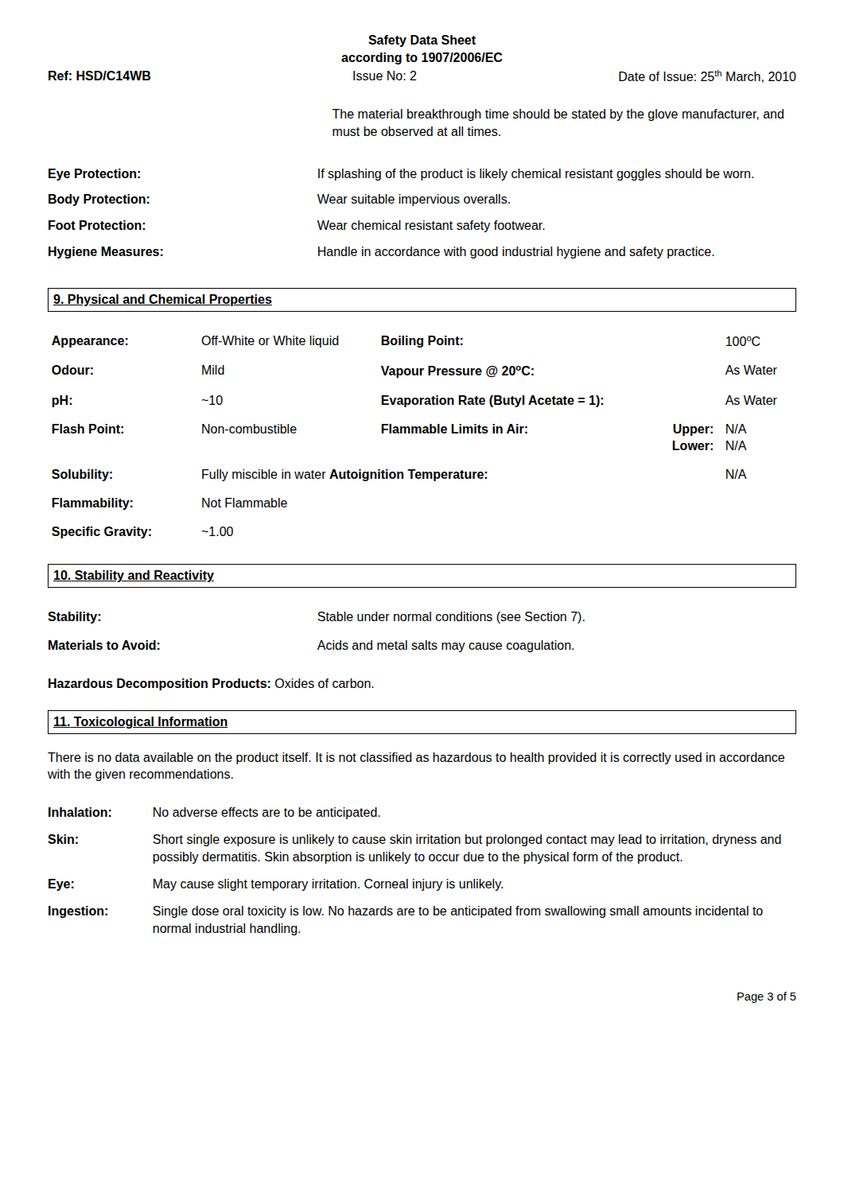Safety Data Sheet according to 1907/2006/EC
Ref: HSD/C14WB
Issue No: 2
Date of Issue: 25th March, 2010
The material breakthrough time should be stated by the glove manufacturer, and must be observed at all times.
| Eye Protection: | If splashing of the product is likely chemical resistant goggles should be worn. |
| Body Protection: | Wear suitable impervious overalls. |
| Foot Protection: | Wear chemical resistant safety footwear. |
| Hygiene Measures: | Handle in accordance with good industrial hygiene and safety practice. |
9. Physical and Chemical Properties
| Appearance: | Off-White or White liquid | Boiling Point: | | 100 o C |
| Odour: | Mild | Vapour Pressure @ 20 o C: | | As Water |
| pH: | ~10 | Evaporation Rate (Butyl Acetate = 1): | | As Water |
| Flash Point: | Non-combustible | Flammable Limits in Air: | Upper: Lower: | N/A N/A |
| Solubility: | Fully miscible in water Autoignition Temperature: | | N/A |
| Flammability: | Not Flammable |
| Specific Gravity: | ~1.00 |
10. Stability and Reactivity
| Stability: | Stable under normal conditions (see Section 7). |
| Materials to Avoid: | Acids and metal salts may cause coagulation. |
Hazardous Decomposition Products: Oxides of carbon.
11. Toxicological Information
There is no data available on the product itself. It is not classified as hazardous to health provided it is correctly used in accordance with the given recommendations.
| Inhalation: | No adverse effects are to be anticipated. |
| Skin: | Short single exposure is unlikely to cause skin irritation but prolonged contact may lead to irritation, dryness and possibly dermatitis. Skin absorption is unlikely to occur due to the physical form of the product. |
| Eye: | May cause slight temporary irritation. Corneal injury is unlikely. |
| Ingestion: | Single dose oral toxicity is low. No hazards are to be anticipated from swallowing small amounts incidental to normal industrial handling. |
Page 3 of 5